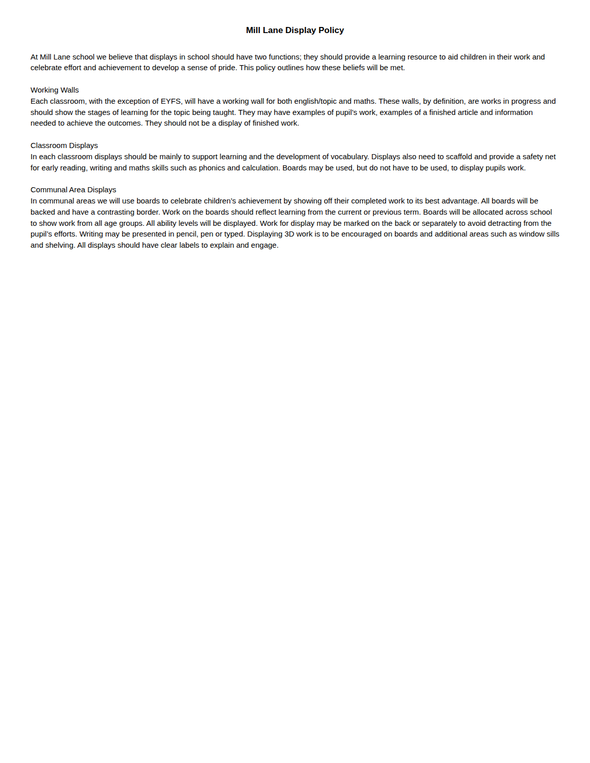Mill Lane Display Policy
At Mill Lane school we believe that displays in school should have two functions; they should provide a learning resource to aid children in their work and celebrate effort and achievement to develop a sense of pride. This policy outlines how these beliefs will be met.
Working Walls
Each classroom, with the exception of EYFS, will have a working wall for both english/topic and maths. These walls, by definition, are works in progress and should show the stages of learning for the topic being taught. They may have examples of pupil’s work, examples of a finished article and information needed to achieve the outcomes. They should not be a display of finished work.
Classroom Displays
In each classroom displays should be mainly to support learning and the development of vocabulary. Displays also need to scaffold and provide a safety net for early reading, writing and maths skills such as phonics and calculation. Boards may be used, but do not have to be used, to display pupils work.
Communal Area Displays
In communal areas we will use boards to celebrate children’s achievement by showing off their completed work to its best advantage. All boards will be backed and have a contrasting border. Work on the boards should reflect learning from the current or previous term. Boards will be allocated across school to show work from all age groups. All ability levels will be displayed. Work for display may be marked on the back or separately to avoid detracting from the pupil’s efforts. Writing may be presented in pencil, pen or typed. Displaying 3D work is to be encouraged on boards and additional areas such as window sills and shelving. All displays should have clear labels to explain and engage.